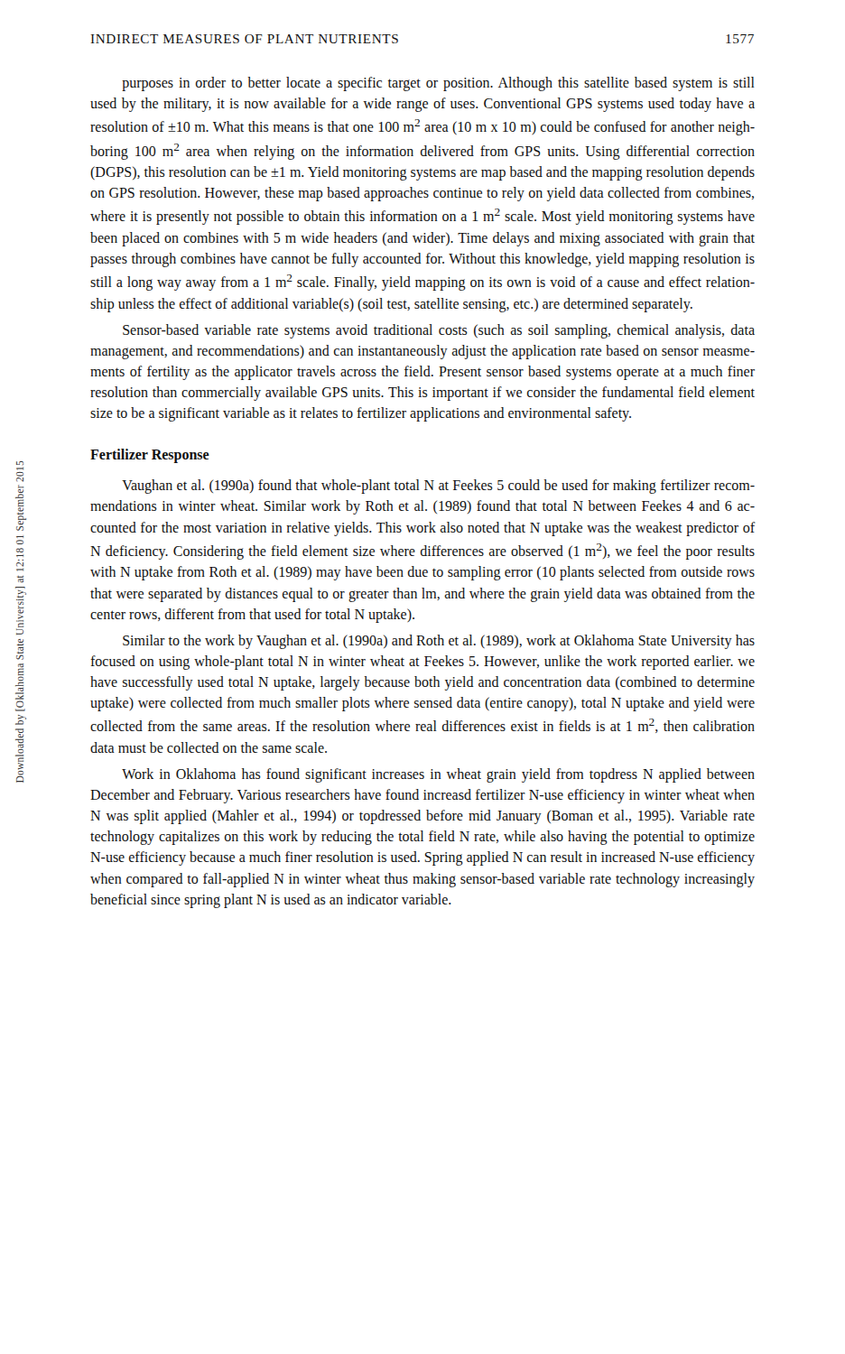Downloaded by [Oklahoma State University] at 12:18 01 September 2015
Indirect Measures of Plant Nutrients 1577
purposes in order to better locate a specific target or position. Although this satellite based system is still used by the military, it is now available for a wide range of uses. Conventional GPS systems used today have a resolution of ±10 m. What this means is that one 100 m2 area (10 m x 10 m) could be confused for another neighboring 100 m2 area when relying on the information delivered from GPS units. Using differential correction (DGPS), this resolution can be ±1 m. Yield monitoring systems are map based and the mapping resolution depends on GPS resolution. However, these map based approaches continue to rely on yield data collected from combines, where it is presently not possible to obtain this information on a 1 m2 scale. Most yield monitoring systems have been placed on combines with 5 m wide headers (and wider). Time delays and mixing associated with grain that passes through combines have cannot be fully accounted for. Without this knowledge, yield mapping resolution is still a long way away from a 1 m2 scale. Finally, yield mapping on its own is void of a cause and effect relationship unless the effect of additional variable(s) (soil test, satellite sensing, etc.) are determined separately.
Sensor-based variable rate systems avoid traditional costs (such as soil sampling, chemical analysis, data management, and recommendations) and can instantaneously adjust the application rate based on sensor measmements of fertility as the applicator travels across the field. Present sensor based systems operate at a much finer resolution than commercially available GPS units. This is important if we consider the fundamental field element size to be a significant variable as it relates to fertilizer applications and environmental safety.
Fertilizer Response
Vaughan et al. (1990a) found that whole-plant total N at Feekes 5 could be used for making fertilizer recommendations in winter wheat. Similar work by Roth et al. (1989) found that total N between Feekes 4 and 6 accounted for the most variation in relative yields. This work also noted that N uptake was the weakest predictor of N deficiency. Considering the field element size where differences are observed (1 m2), we feel the poor results with N uptake from Roth et al. (1989) may have been due to sampling error (10 plants selected from outside rows that were separated by distances equal to or greater than lm, and where the grain yield data was obtained from the center rows, different from that used for total N uptake).
Similar to the work by Vaughan et al. (1990a) and Roth et al. (1989), work at Oklahoma State University has focused on using whole-plant total N in winter wheat at Feekes 5. However, unlike the work reported earlier. we have successfully used total N uptake, largely because both yield and concentration data (combined to determine uptake) were collected from much smaller plots where sensed data (entire canopy), total N uptake and yield were collected from the same areas. If the resolution where real differences exist in fields is at 1 m2, then calibration data must be collected on the same scale.
Work in Oklahoma has found significant increases in wheat grain yield from topdress N applied between December and February. Various researchers have found increasd fertilizer N-use efficiency in winter wheat when N was split applied (Mahler et al., 1994) or topdressed before mid January (Boman et al., 1995). Variable rate technology capitalizes on this work by reducing the total field N rate, while also having the potential to optimize N-use efficiency because a much finer resolution is used. Spring applied N can result in increased N-use efficiency when compared to fall-applied N in winter wheat thus making sensor-based variable rate technology increasingly beneficial since spring plant N is used as an indicator variable.